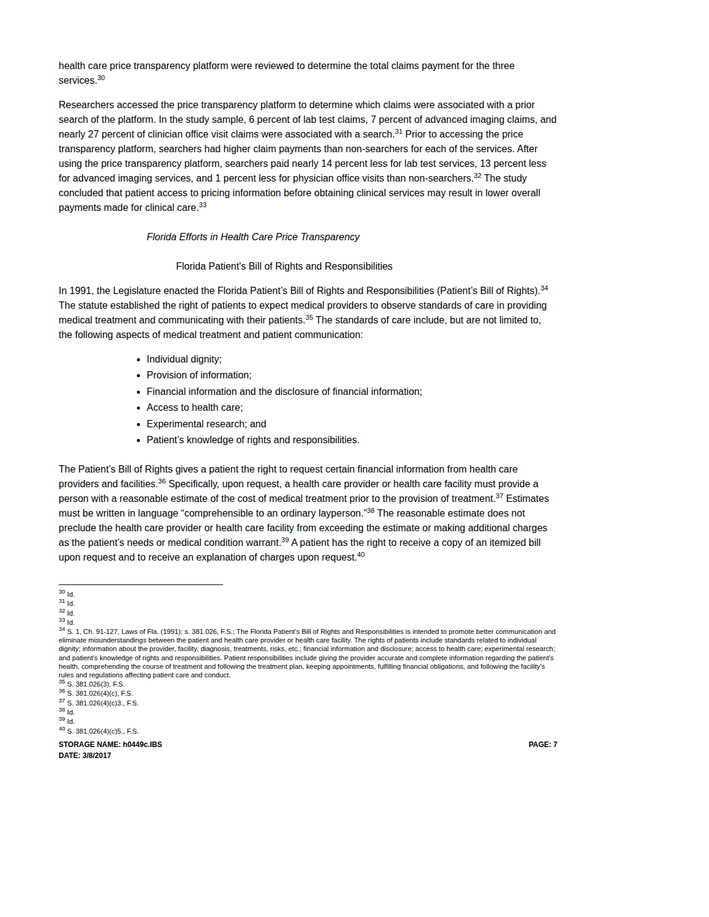health care price transparency platform were reviewed to determine the total claims payment for the three services.30
Researchers accessed the price transparency platform to determine which claims were associated with a prior search of the platform. In the study sample, 6 percent of lab test claims, 7 percent of advanced imaging claims, and nearly 27 percent of clinician office visit claims were associated with a search.31 Prior to accessing the price transparency platform, searchers had higher claim payments than non-searchers for each of the services. After using the price transparency platform, searchers paid nearly 14 percent less for lab test services, 13 percent less for advanced imaging services, and 1 percent less for physician office visits than non-searchers.32 The study concluded that patient access to pricing information before obtaining clinical services may result in lower overall payments made for clinical care.33
Florida Efforts in Health Care Price Transparency
Florida Patient's Bill of Rights and Responsibilities
In 1991, the Legislature enacted the Florida Patient’s Bill of Rights and Responsibilities (Patient’s Bill of Rights).34 The statute established the right of patients to expect medical providers to observe standards of care in providing medical treatment and communicating with their patients.35 The standards of care include, but are not limited to, the following aspects of medical treatment and patient communication:
Individual dignity;
Provision of information;
Financial information and the disclosure of financial information;
Access to health care;
Experimental research; and
Patient’s knowledge of rights and responsibilities.
The Patient’s Bill of Rights gives a patient the right to request certain financial information from health care providers and facilities.36 Specifically, upon request, a health care provider or health care facility must provide a person with a reasonable estimate of the cost of medical treatment prior to the provision of treatment.37 Estimates must be written in language “comprehensible to an ordinary layperson.”38 The reasonable estimate does not preclude the health care provider or health care facility from exceeding the estimate or making additional charges as the patient’s needs or medical condition warrant.39 A patient has the right to receive a copy of an itemized bill upon request and to receive an explanation of charges upon request.40
30 Id.
31 Id.
32 Id.
33 Id.
34 S. 1, Ch. 91-127, Laws of Fla. (1991); s. 381.026, F.S.; The Florida Patient’s Bill of Rights and Responsibilities is intended to promote better communication and eliminate misunderstandings between the patient and health care provider or health care facility. The rights of patients include standards related to individual dignity; information about the provider, facility, diagnosis, treatments, risks, etc.; financial information and disclosure; access to health care; experimental research; and patient’s knowledge of rights and responsibilities. Patient responsibilities include giving the provider accurate and complete information regarding the patient’s health, comprehending the course of treatment and following the treatment plan, keeping appointments, fulfilling financial obligations, and following the facility’s rules and regulations affecting patient care and conduct.
35 S. 381.026(3), F.S.
36 S. 381.026(4)(c), F.S.
37 S. 381.026(4)(c)3., F.S.
38 Id.
39 Id.
40 S. 381.026(4)(c)5., F.S.
PAGE: 7 STORAGE NAME: h0449c.IBS
DATE: 3/8/2017